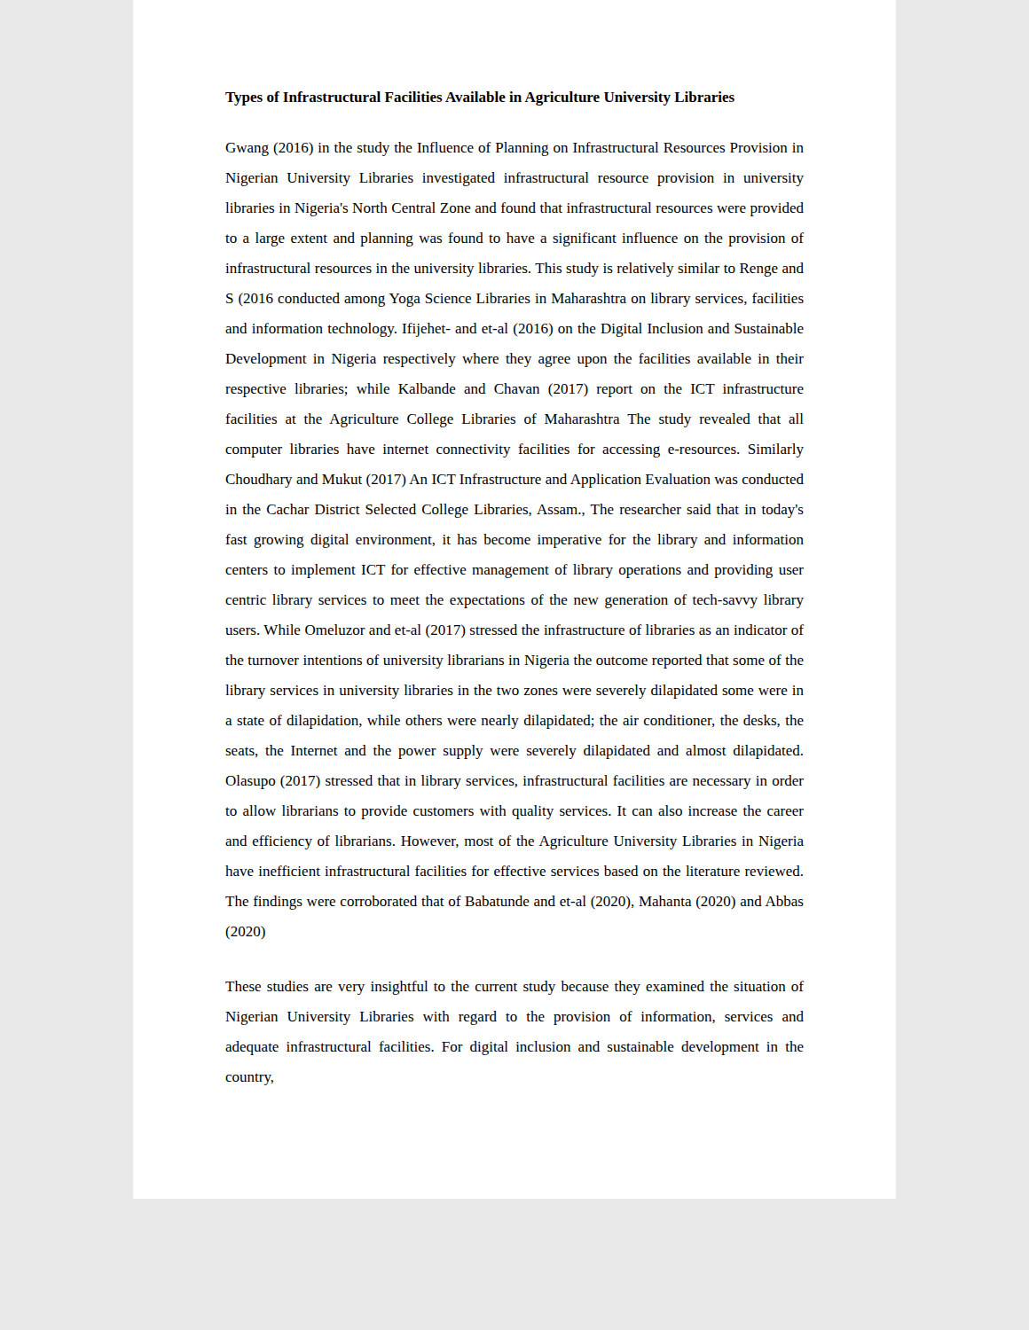Types of Infrastructural Facilities Available in Agriculture University Libraries
Gwang (2016) in the study the Influence of Planning on Infrastructural Resources Provision in Nigerian University Libraries investigated infrastructural resource provision in university libraries in Nigeria's North Central Zone and found that infrastructural resources were provided to a large extent and planning was found to have a significant influence on the provision of infrastructural resources in the university libraries. This study is relatively similar to Renge and S (2016 conducted among Yoga Science Libraries in Maharashtra on library services, facilities and information technology. Ifijehet- and et-al (2016) on the Digital Inclusion and Sustainable Development in Nigeria respectively where they agree upon the facilities available in their respective libraries; while Kalbande and Chavan (2017) report on the ICT infrastructure facilities at the Agriculture College Libraries of Maharashtra The study revealed that all computer libraries have internet connectivity facilities for accessing e-resources. Similarly Choudhary and Mukut (2017) An ICT Infrastructure and Application Evaluation was conducted in the Cachar District Selected College Libraries, Assam., The researcher said that in today's fast growing digital environment, it has become imperative for the library and information centers to implement ICT for effective management of library operations and providing user centric library services to meet the expectations of the new generation of tech-savvy library users. While Omeluzor and et-al (2017) stressed the infrastructure of libraries as an indicator of the turnover intentions of university librarians in Nigeria the outcome reported that some of the library services in university libraries in the two zones were severely dilapidated some were in a state of dilapidation, while others were nearly dilapidated; the air conditioner, the desks, the seats, the Internet and the power supply were severely dilapidated and almost dilapidated. Olasupo (2017) stressed that in library services, infrastructural facilities are necessary in order to allow librarians to provide customers with quality services. It can also increase the career and efficiency of librarians. However, most of the Agriculture University Libraries in Nigeria have inefficient infrastructural facilities for effective services based on the literature reviewed. The findings were corroborated that of Babatunde and et-al (2020), Mahanta (2020) and Abbas (2020)
These studies are very insightful to the current study because they examined the situation of Nigerian University Libraries with regard to the provision of information, services and adequate infrastructural facilities. For digital inclusion and sustainable development in the country,